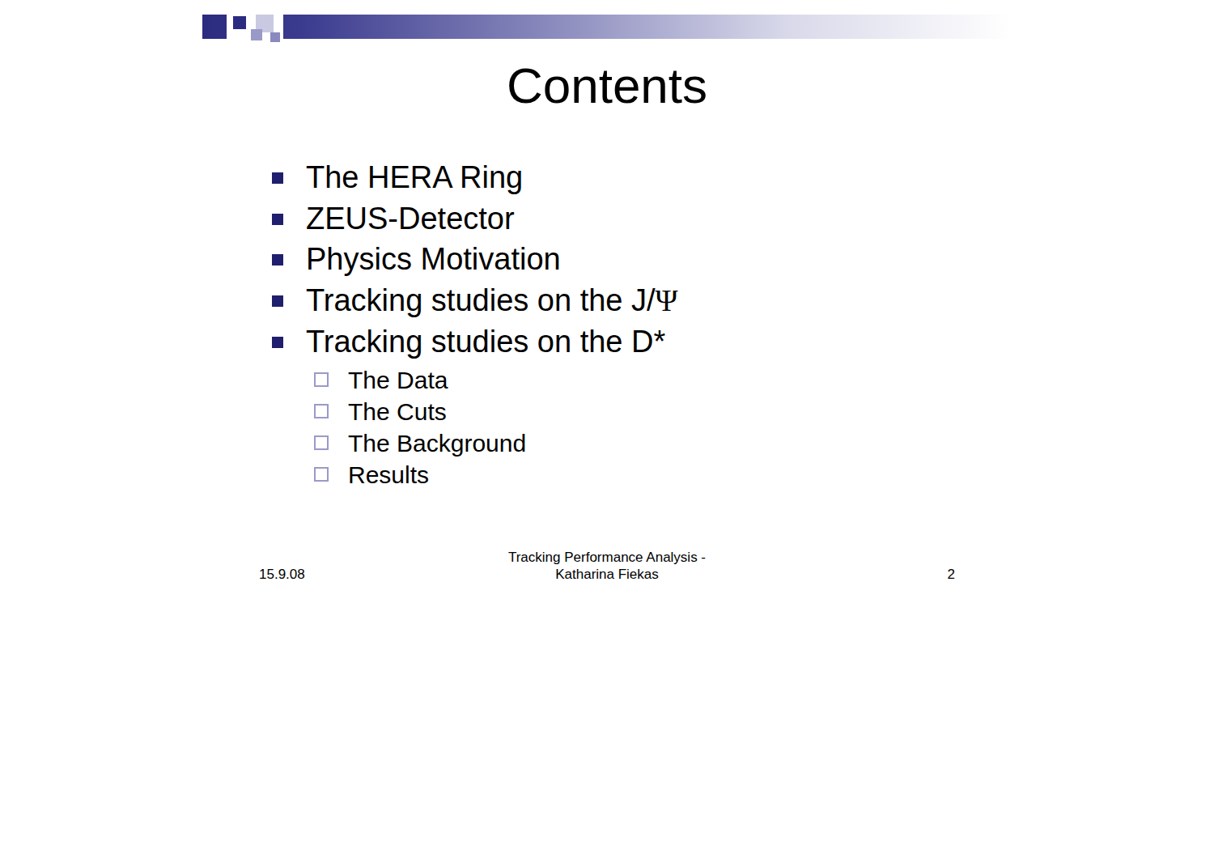Contents
The HERA Ring
ZEUS-Detector
Physics Motivation
Tracking studies on the J/Ψ
Tracking studies on the D*
The Data
The Cuts
The Background
Results
15.9.08 Tracking Performance Analysis -
Katharina Fiekas 2